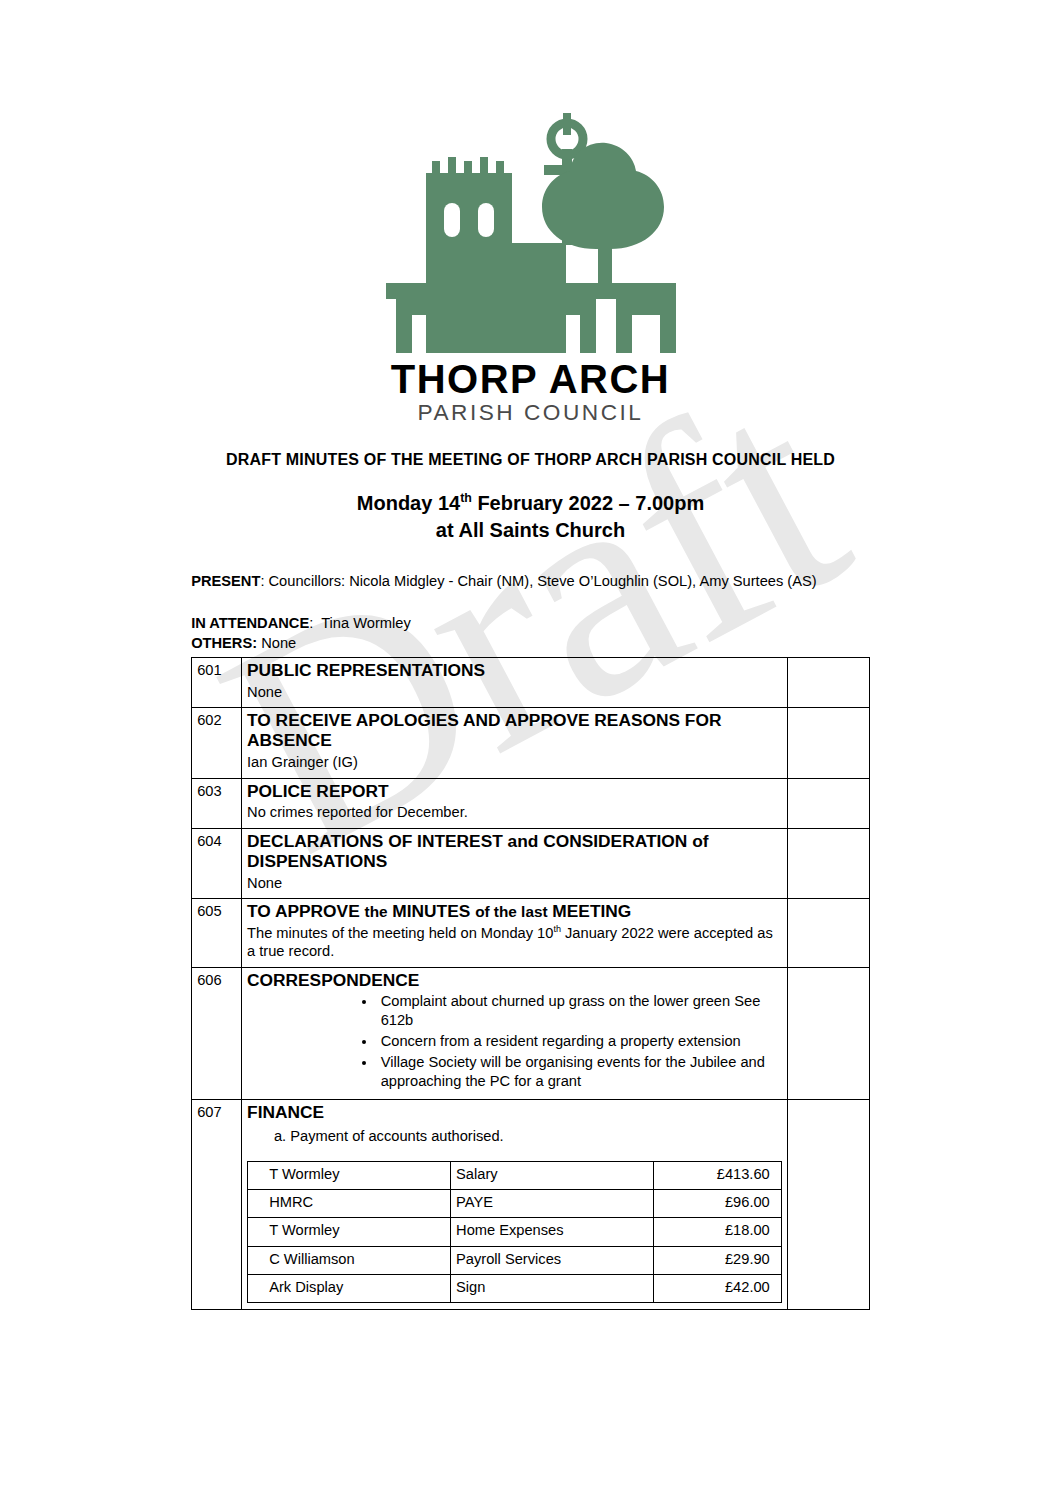Draft
THORP ARCH
PARISH COUNCIL
DRAFT MINUTES OF THE MEETING OF THORP ARCH PARISH COUNCIL HELD
Monday 14th February 2022 – 7.00pm
at All Saints Church
PRESENT: Councillors: Nicola Midgley - Chair (NM), Steve O’Loughlin (SOL), Amy Surtees (AS)
IN ATTENDANCE: Tina Wormley
OTHERS: None
| 601 | PUBLIC REPRESENTATIONS None | |
| 602 | TO RECEIVE APOLOGIES AND APPROVE REASONS FOR ABSENCE Ian Grainger (IG) | |
| 603 | POLICE REPORT No crimes reported for December. | |
| 604 | DECLARATIONS OF INTEREST and CONSIDERATION of DISPENSATIONS None | |
| 605 | TO APPROVE the MINUTES of the last MEETING The minutes of the meeting held on Monday 10 th January 2022 were accepted as a true record. | |
| 606 | CORRESPONDENCE Complaint about churned up grass on the lower green See 612b Concern from a resident regarding a property extension Village Society will be organising events for the Jubilee and approaching the PC for a grant | |
| 607 | FINANCE Payment of accounts authorised. / T Wormley / Salary / £413.60 / / HMRC / PAYE / £96.00 / / T Wormley / Home Expenses / £18.00 / / C Williamson / Payroll Services / £29.90 / / Ark Display / Sign / £42.00 / | |